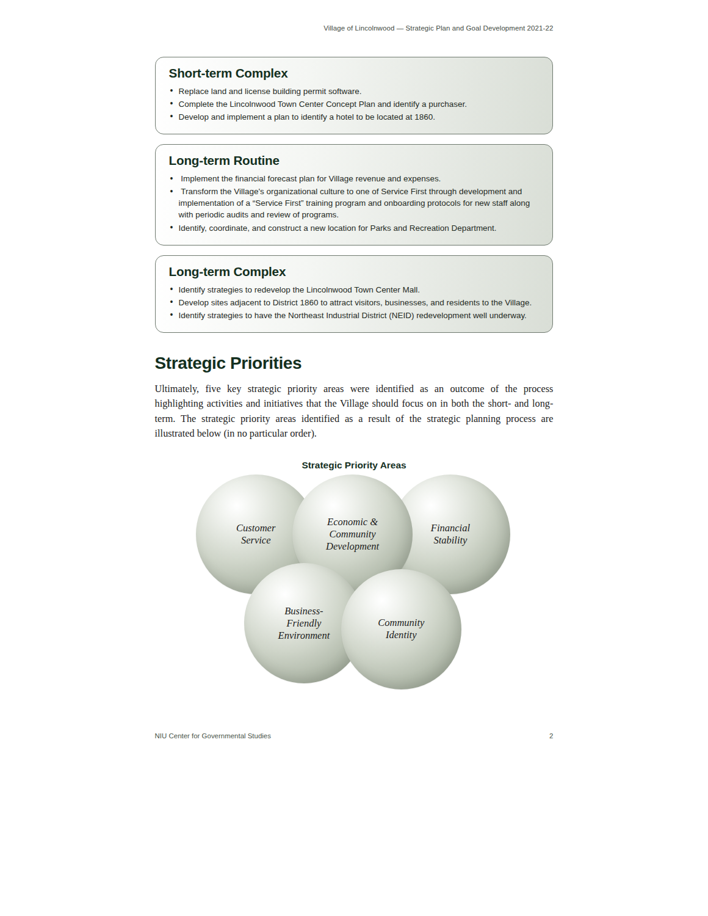Village of Lincolnwood — Strategic Plan and Goal Development 2021-22
Short-term Complex
Replace land and license building permit software.
Complete the Lincolnwood Town Center Concept Plan and identify a purchaser.
Develop and implement a plan to identify a hotel to be located at 1860.
Long-term Routine
Implement the financial forecast plan for Village revenue and expenses.
Transform the Village's organizational culture to one of Service First through development and implementation of a “Service First” training program and onboarding protocols for new staff along with periodic audits and review of programs.
Identify, coordinate, and construct a new location for Parks and Recreation Department.
Long-term Complex
Identify strategies to redevelop the Lincolnwood Town Center Mall.
Develop sites adjacent to District 1860 to attract visitors, businesses, and residents to the Village.
Identify strategies to have the Northeast Industrial District (NEID) redevelopment well underway.
Strategic Priorities
Ultimately, five key strategic priority areas were identified as an outcome of the process highlighting activities and initiatives that the Village should focus on in both the short- and long-term. The strategic priority areas identified as a result of the strategic planning process are illustrated below (in no particular order).
Strategic Priority Areas
Customer
Service
Economic &
Community
Development
Financial
Stability
Business-
Friendly
Environment
Community
Identity
NIU Center for Governmental Studies
2